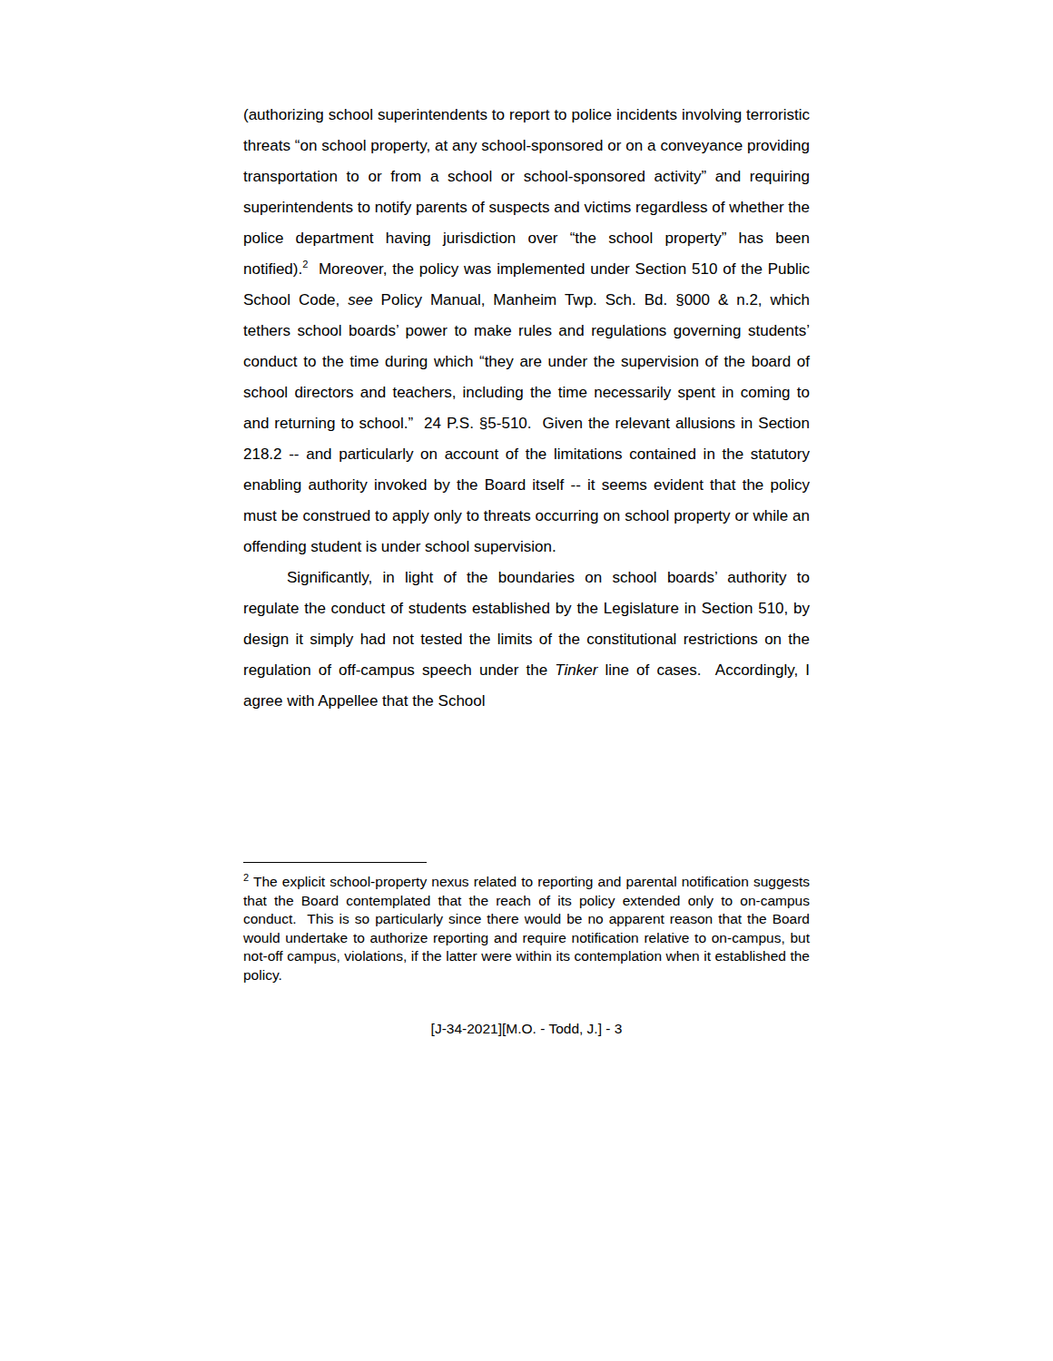(authorizing school superintendents to report to police incidents involving terroristic threats “on school property, at any school-sponsored or on a conveyance providing transportation to or from a school or school-sponsored activity” and requiring superintendents to notify parents of suspects and victims regardless of whether the police department having jurisdiction over “the school property” has been notified).2 Moreover, the policy was implemented under Section 510 of the Public School Code, see Policy Manual, Manheim Twp. Sch. Bd. §000 & n.2, which tethers school boards’ power to make rules and regulations governing students’ conduct to the time during which “they are under the supervision of the board of school directors and teachers, including the time necessarily spent in coming to and returning to school.” 24 P.S. §5-510. Given the relevant allusions in Section 218.2 -- and particularly on account of the limitations contained in the statutory enabling authority invoked by the Board itself -- it seems evident that the policy must be construed to apply only to threats occurring on school property or while an offending student is under school supervision.
Significantly, in light of the boundaries on school boards’ authority to regulate the conduct of students established by the Legislature in Section 510, by design it simply had not tested the limits of the constitutional restrictions on the regulation of off-campus speech under the Tinker line of cases. Accordingly, I agree with Appellee that the School
2 The explicit school-property nexus related to reporting and parental notification suggests that the Board contemplated that the reach of its policy extended only to on-campus conduct. This is so particularly since there would be no apparent reason that the Board would undertake to authorize reporting and require notification relative to on-campus, but not-off campus, violations, if the latter were within its contemplation when it established the policy.
[J-34-2021][M.O. - Todd, J.] - 3